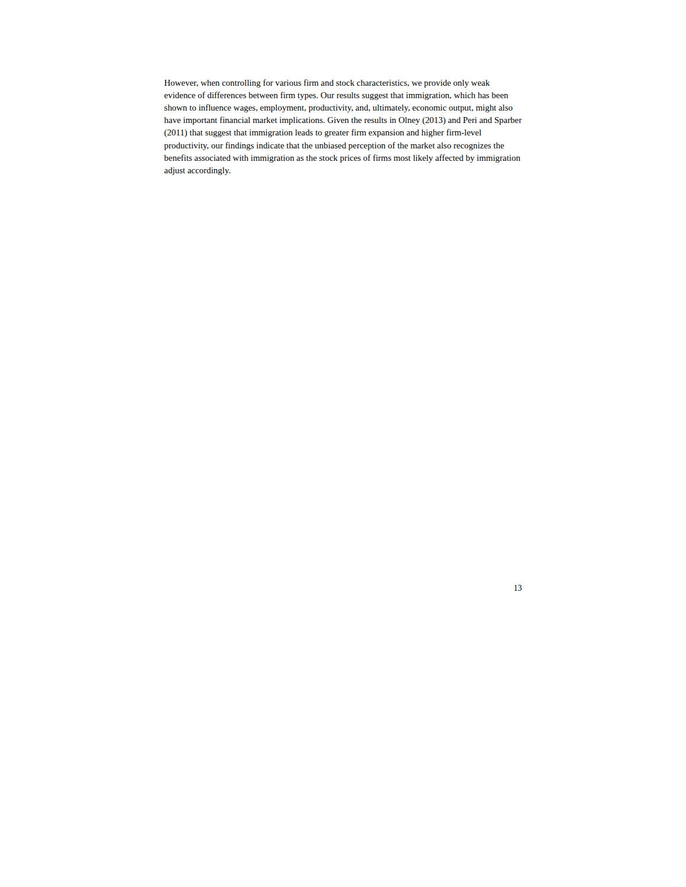However, when controlling for various firm and stock characteristics, we provide only weak evidence of differences between firm types. Our results suggest that immigration, which has been shown to influence wages, employment, productivity, and, ultimately, economic output, might also have important financial market implications. Given the results in Olney (2013) and Peri and Sparber (2011) that suggest that immigration leads to greater firm expansion and higher firm-level productivity, our findings indicate that the unbiased perception of the market also recognizes the benefits associated with immigration as the stock prices of firms most likely affected by immigration adjust accordingly.
13